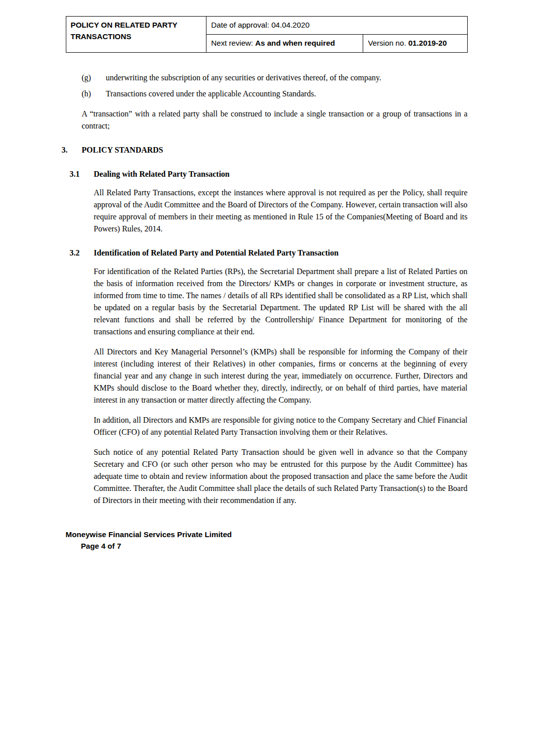| POLICY ON RELATED PARTY TRANSACTIONS | Date of approval: 04.04.2020 |
| Next review: As and when required | Version no. 01.2019-20 |
(g) underwriting the subscription of any securities or derivatives thereof, of the company.
(h) Transactions covered under the applicable Accounting Standards.
A “transaction” with a related party shall be construed to include a single transaction or a group of transactions in a contract;
3. POLICY STANDARDS
3.1 Dealing with Related Party Transaction
All Related Party Transactions, except the instances where approval is not required as per the Policy, shall require approval of the Audit Committee and the Board of Directors of the Company. However, certain transaction will also require approval of members in their meeting as mentioned in Rule 15 of the Companies(Meeting of Board and its Powers) Rules, 2014.
3.2 Identification of Related Party and Potential Related Party Transaction
For identification of the Related Parties (RPs), the Secretarial Department shall prepare a list of Related Parties on the basis of information received from the Directors/ KMPs or changes in corporate or investment structure, as informed from time to time. The names / details of all RPs identified shall be consolidated as a RP List, which shall be updated on a regular basis by the Secretarial Department. The updated RP List will be shared with the all relevant functions and shall be referred by the Controllership/ Finance Department for monitoring of the transactions and ensuring compliance at their end.
All Directors and Key Managerial Personnel’s (KMPs) shall be responsible for informing the Company of their interest (including interest of their Relatives) in other companies, firms or concerns at the beginning of every financial year and any change in such interest during the year, immediately on occurrence. Further, Directors and KMPs should disclose to the Board whether they, directly, indirectly, or on behalf of third parties, have material interest in any transaction or matter directly affecting the Company.
In addition, all Directors and KMPs are responsible for giving notice to the Company Secretary and Chief Financial Officer (CFO) of any potential Related Party Transaction involving them or their Relatives.
Such notice of any potential Related Party Transaction should be given well in advance so that the Company Secretary and CFO (or such other person who may be entrusted for this purpose by the Audit Committee) has adequate time to obtain and review information about the proposed transaction and place the same before the Audit Committee. Therafter, the Audit Committee shall place the details of such Related Party Transaction(s) to the Board of Directors in their meeting with their recommendation if any.
Moneywise Financial Services Private Limited Page 4 of 7